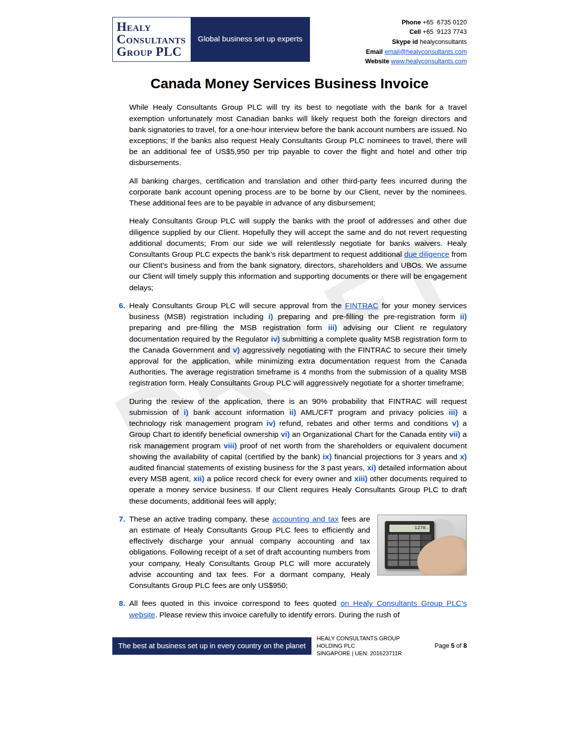DRAFT
HEALY CONSULTANTS GROUP PLC
Global business set up experts
Phone +65 6735 0120
Cell +65 9123 7743
Skype id healyconsultants
Email email@healyconsultants.com
Website www.healyconsultants.com
Canada Money Services Business Invoice
While Healy Consultants Group PLC will try its best to negotiate with the bank for a travel exemption unfortunately most Canadian banks will likely request both the foreign directors and bank signatories to travel, for a one-hour interview before the bank account numbers are issued. No exceptions; If the banks also request Healy Consultants Group PLC nominees to travel, there will be an additional fee of US$5,950 per trip payable to cover the flight and hotel and other trip disbursements.
All banking charges, certification and translation and other third-party fees incurred during the corporate bank account opening process are to be borne by our Client, never by the nominees. These additional fees are to be payable in advance of any disbursement;
Healy Consultants Group PLC will supply the banks with the proof of addresses and other due diligence supplied by our Client. Hopefully they will accept the same and do not revert requesting additional documents; From our side we will relentlessly negotiate for banks waivers. Healy Consultants Group PLC expects the bank’s risk department to request additional due diligence from our Client’s business and from the bank signatory, directors, shareholders and UBOs. We assume our Client will timely supply this information and supporting documents or there will be engagement delays;
6.
Healy Consultants Group PLC will secure approval from the FINTRAC for your money services business (MSB) registration including i) preparing and pre-filling the pre-registration form ii) preparing and pre-filling the MSB registration form iii) advising our Client re regulatory documentation required by the Regulator iv) submitting a complete quality MSB registration form to the Canada Government and v) aggressively negotiating with the FINTRAC to secure their timely approval for the application, while minimizing extra documentation request from the Canada Authorities. The average registration timeframe is 4 months from the submission of a quality MSB registration form. Healy Consultants Group PLC will aggressively negotiate for a shorter timeframe;
During the review of the application, there is an 90% probability that FINTRAC will request submission of i) bank account information ii) AML/CFT program and privacy policies iii) a technology risk management program iv) refund, rebates and other terms and conditions v) a Group Chart to identify beneficial ownership vi) an Organizational Chart for the Canada entity vii) a risk management program viii) proof of net worth from the shareholders or equivalent document showing the availability of capital (certified by the bank) ix) financial projections for 3 years and x) audited financial statements of existing business for the 3 past years, xi) detailed information about every MSB agent, xii) a police record check for every owner and xiii) other documents required to operate a money service business. If our Client requires Healy Consultants Group PLC to draft these documents, additional fees will apply;
7.
1278.
These an active trading company, these accounting and tax fees are an estimate of Healy Consultants Group PLC fees to efficiently and effectively discharge your annual company accounting and tax obligations. Following receipt of a set of draft accounting numbers from your company, Healy Consultants Group PLC will more accurately advise accounting and tax fees. For a dormant company, Healy Consultants Group PLC fees are only US$950;
8.
All fees quoted in this invoice correspond to fees quoted on Healy Consultants Group PLC’s website. Please review this invoice carefully to identify errors. During the rush of
The best at business set up in every country on the planet
HEALY CONSULTANTS GROUP HOLDING PLC
SINGAPORE | UEN: 201623711R
Page 5 of 8